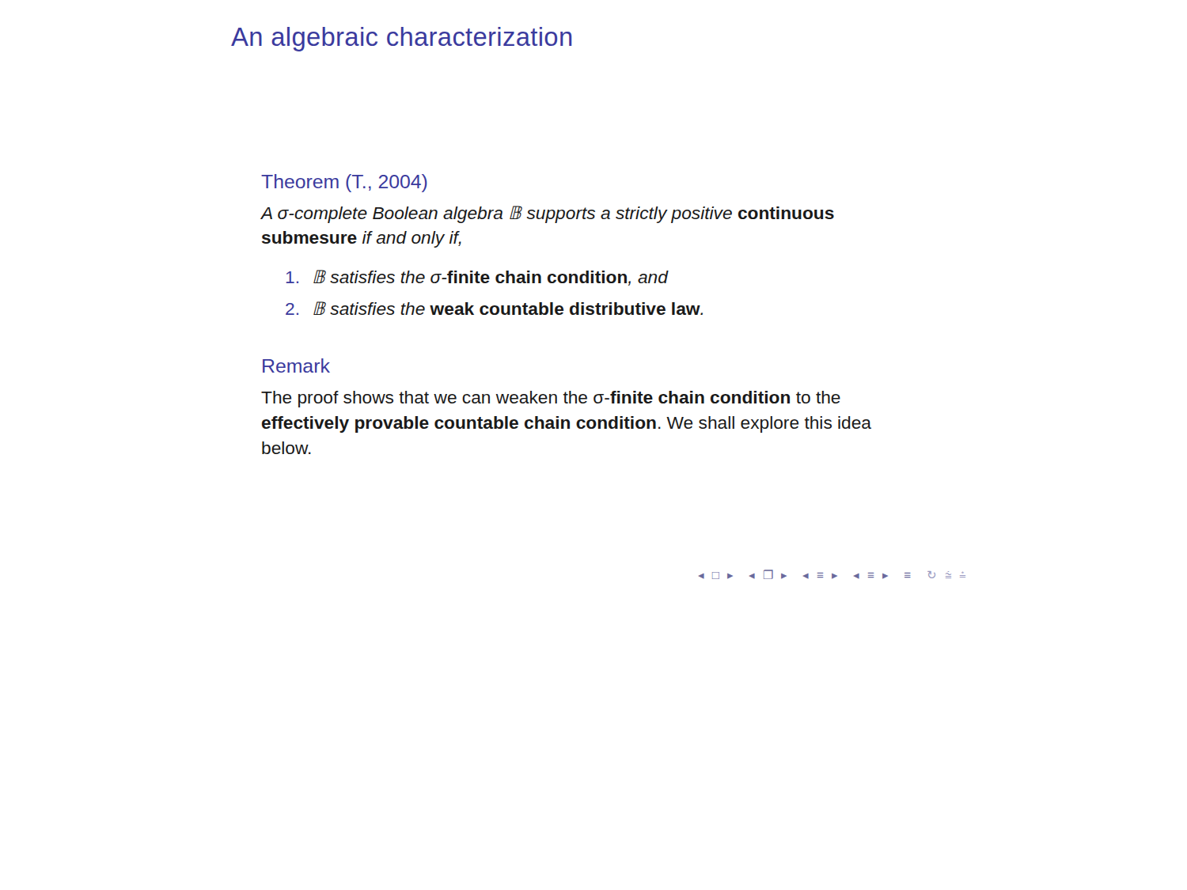An algebraic characterization
Theorem (T., 2004)
A σ-complete Boolean algebra 𝔹 supports a strictly positive continuous submesure if and only if,
𝔹 satisfies the σ-finite chain condition, and
𝔹 satisfies the weak countable distributive law.
Remark
The proof shows that we can weaken the σ-finite chain condition to the effectively provable countable chain condition. We shall explore this idea below.
◂ □ ▸ ◂ ❐ ▸ ◂ ≡ ▸ ◂ ≡ ▸ ≡ ↻ ⩭ ⩮